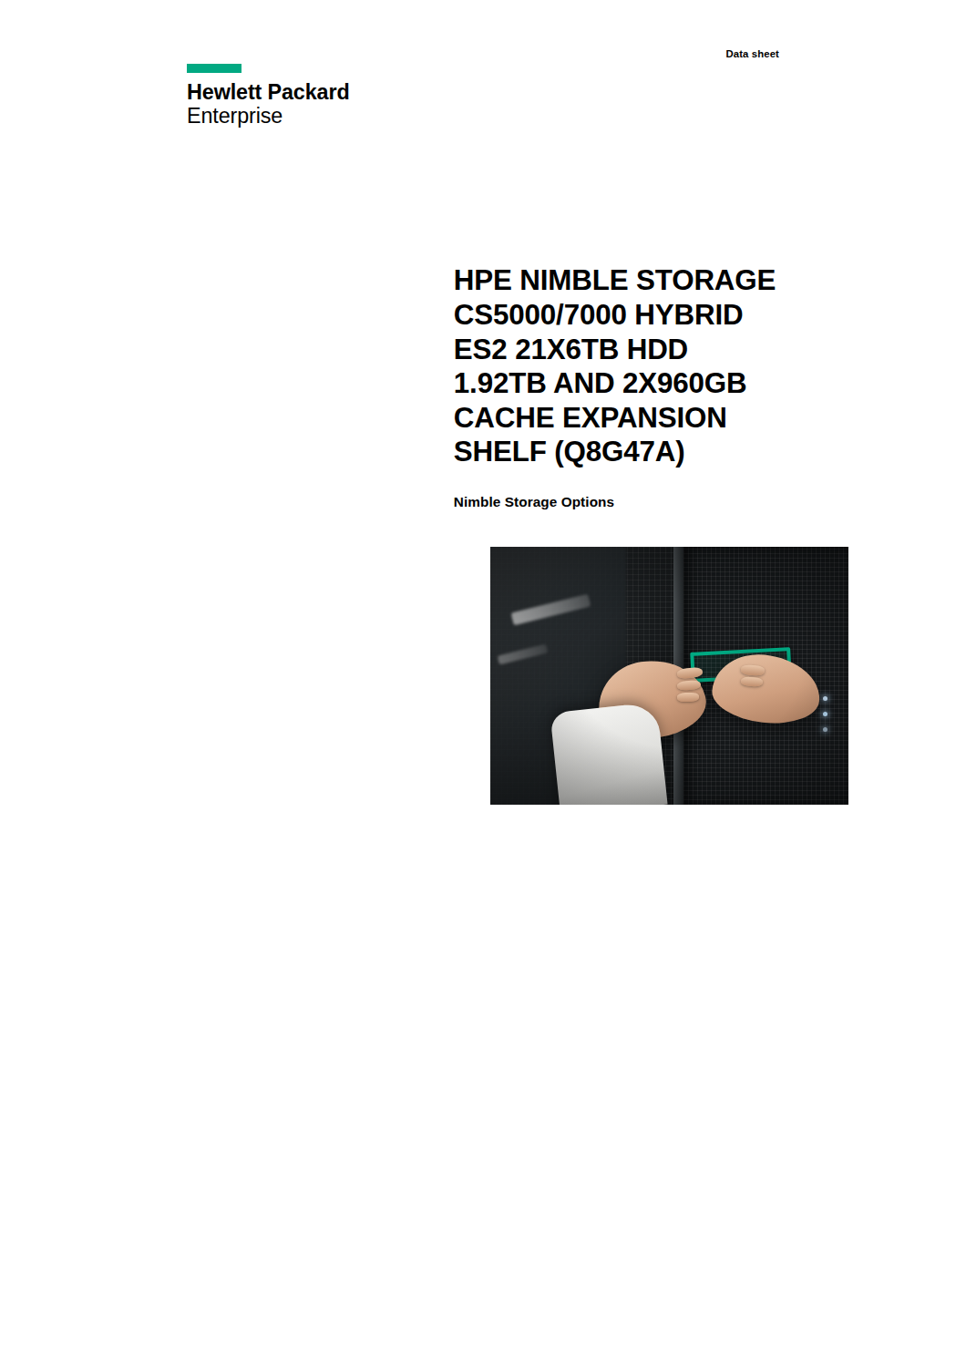Data sheet
Hewlett Packard
Enterprise
HPE Nimble Storage CS5000/7000 Hybrid ES2 21x6TB HDD 1.92TB and 2x960GB Cache Expansion Shelf (Q8G47A)
Nimble Storage Options